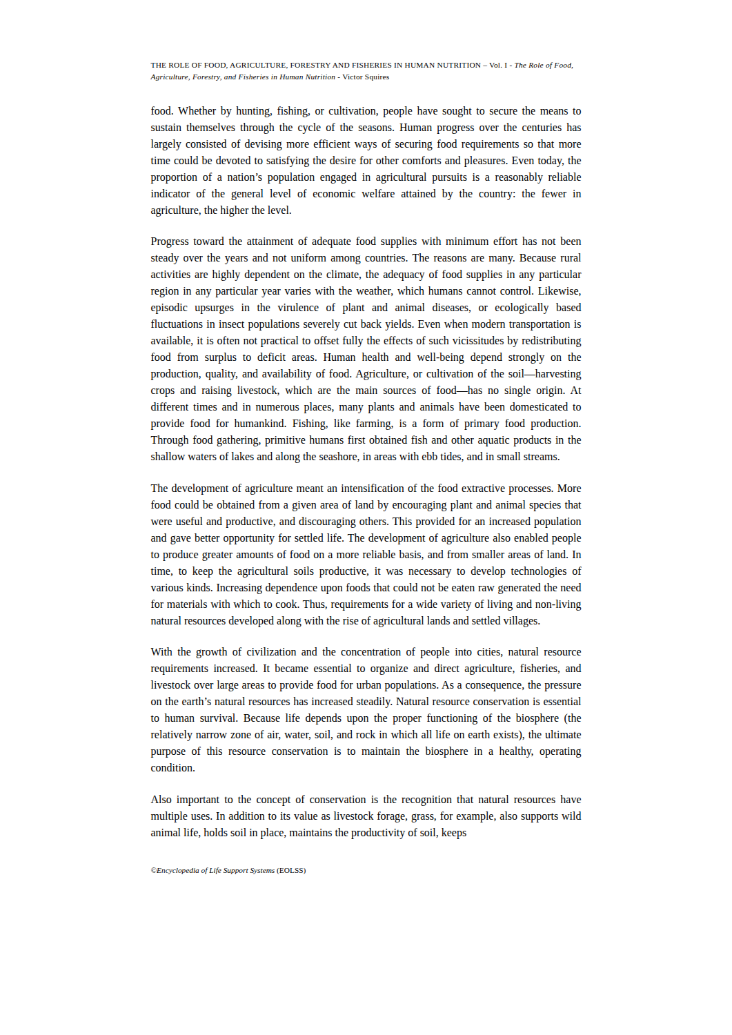THE ROLE OF FOOD, AGRICULTURE, FORESTRY AND FISHERIES IN HUMAN NUTRITION – Vol. I - The Role of Food, Agriculture, Forestry, and Fisheries in Human Nutrition - Victor Squires
food. Whether by hunting, fishing, or cultivation, people have sought to secure the means to sustain themselves through the cycle of the seasons. Human progress over the centuries has largely consisted of devising more efficient ways of securing food requirements so that more time could be devoted to satisfying the desire for other comforts and pleasures. Even today, the proportion of a nation’s population engaged in agricultural pursuits is a reasonably reliable indicator of the general level of economic welfare attained by the country: the fewer in agriculture, the higher the level.
Progress toward the attainment of adequate food supplies with minimum effort has not been steady over the years and not uniform among countries. The reasons are many. Because rural activities are highly dependent on the climate, the adequacy of food supplies in any particular region in any particular year varies with the weather, which humans cannot control. Likewise, episodic upsurges in the virulence of plant and animal diseases, or ecologically based fluctuations in insect populations severely cut back yields. Even when modern transportation is available, it is often not practical to offset fully the effects of such vicissitudes by redistributing food from surplus to deficit areas. Human health and well-being depend strongly on the production, quality, and availability of food. Agriculture, or cultivation of the soil—harvesting crops and raising livestock, which are the main sources of food—has no single origin. At different times and in numerous places, many plants and animals have been domesticated to provide food for humankind. Fishing, like farming, is a form of primary food production. Through food gathering, primitive humans first obtained fish and other aquatic products in the shallow waters of lakes and along the seashore, in areas with ebb tides, and in small streams.
The development of agriculture meant an intensification of the food extractive processes. More food could be obtained from a given area of land by encouraging plant and animal species that were useful and productive, and discouraging others. This provided for an increased population and gave better opportunity for settled life. The development of agriculture also enabled people to produce greater amounts of food on a more reliable basis, and from smaller areas of land. In time, to keep the agricultural soils productive, it was necessary to develop technologies of various kinds. Increasing dependence upon foods that could not be eaten raw generated the need for materials with which to cook. Thus, requirements for a wide variety of living and non-living natural resources developed along with the rise of agricultural lands and settled villages.
With the growth of civilization and the concentration of people into cities, natural resource requirements increased. It became essential to organize and direct agriculture, fisheries, and livestock over large areas to provide food for urban populations. As a consequence, the pressure on the earth’s natural resources has increased steadily. Natural resource conservation is essential to human survival. Because life depends upon the proper functioning of the biosphere (the relatively narrow zone of air, water, soil, and rock in which all life on earth exists), the ultimate purpose of this resource conservation is to maintain the biosphere in a healthy, operating condition.
Also important to the concept of conservation is the recognition that natural resources have multiple uses. In addition to its value as livestock forage, grass, for example, also supports wild animal life, holds soil in place, maintains the productivity of soil, keeps
©Encyclopedia of Life Support Systems (EOLSS)